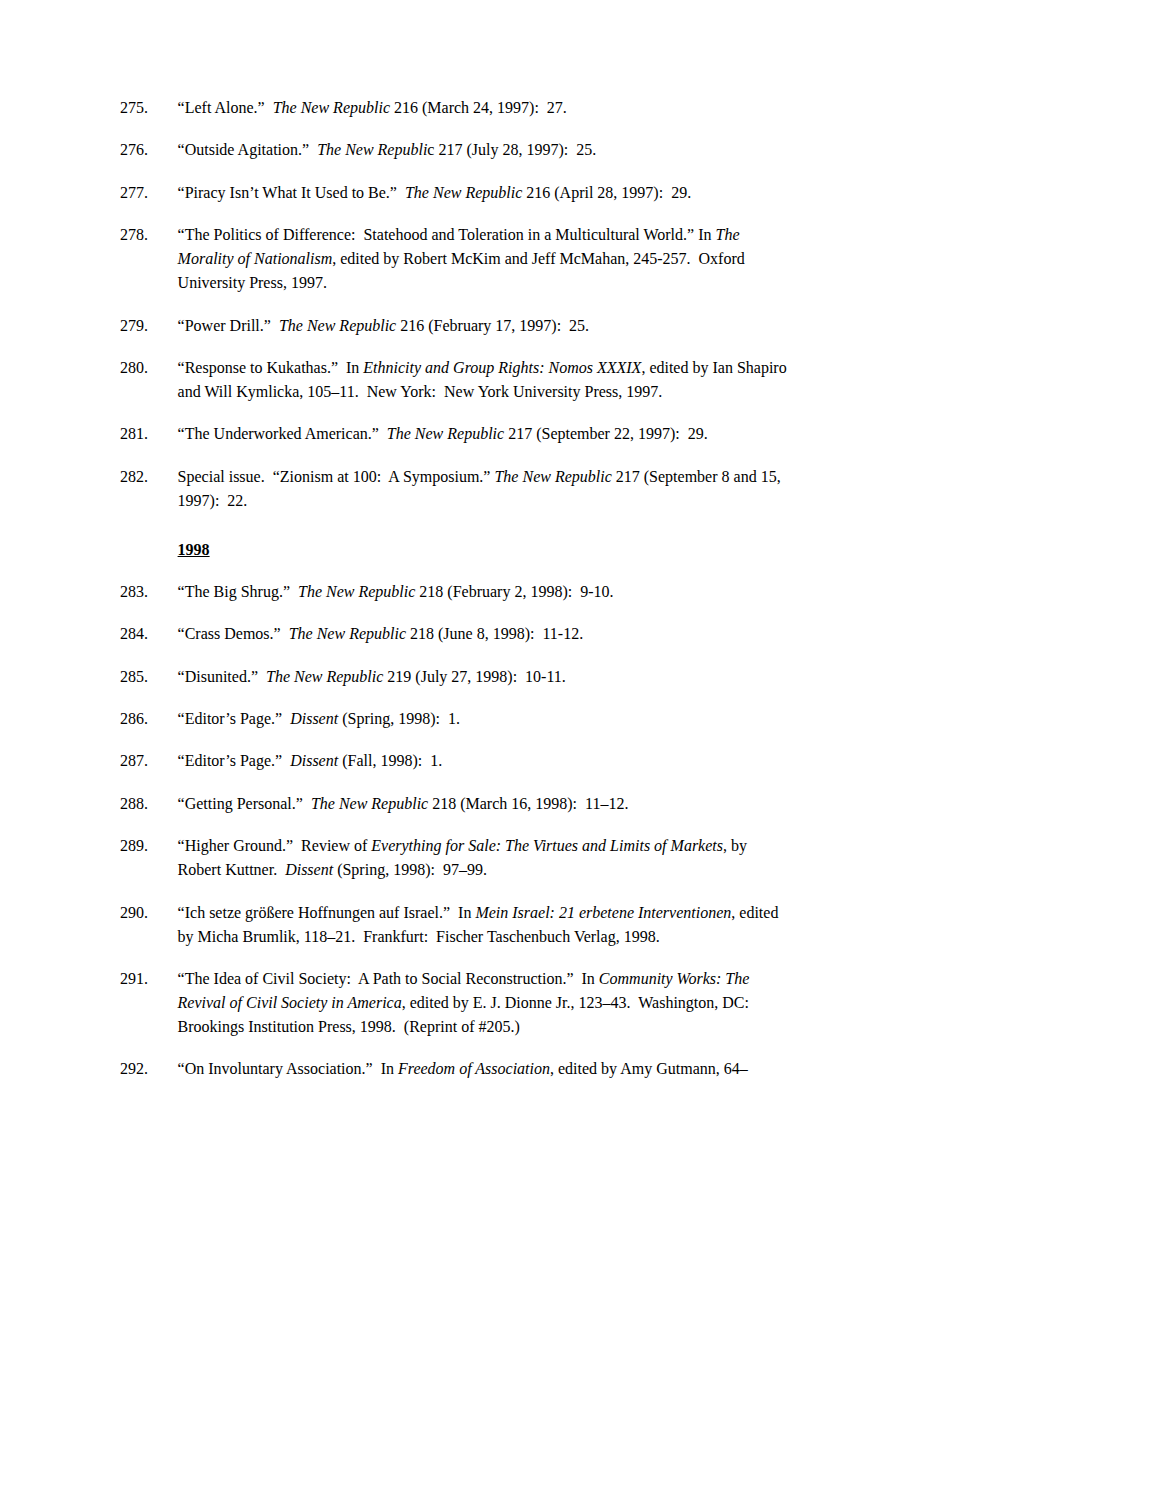275. “Left Alone.” The New Republic 216 (March 24, 1997): 27.
276. “Outside Agitation.” The New Republic 217 (July 28, 1997): 25.
277. “Piracy Isn’t What It Used to Be.” The New Republic 216 (April 28, 1997): 29.
278. “The Politics of Difference: Statehood and Toleration in a Multicultural World.” In The Morality of Nationalism, edited by Robert McKim and Jeff McMahan, 245-257. Oxford University Press, 1997.
279. “Power Drill.” The New Republic 216 (February 17, 1997): 25.
280. “Response to Kukathas.” In Ethnicity and Group Rights: Nomos XXXIX, edited by Ian Shapiro and Will Kymlicka, 105–11. New York: New York University Press, 1997.
281. “The Underworked American.” The New Republic 217 (September 22, 1997): 29.
282. Special issue. “Zionism at 100: A Symposium.” The New Republic 217 (September 8 and 15, 1997): 22.
1998
283. “The Big Shrug.” The New Republic 218 (February 2, 1998): 9-10.
284. “Crass Demos.” The New Republic 218 (June 8, 1998): 11-12.
285. “Disunited.” The New Republic 219 (July 27, 1998): 10-11.
286. “Editor’s Page.” Dissent (Spring, 1998): 1.
287. “Editor’s Page.” Dissent (Fall, 1998): 1.
288. “Getting Personal.” The New Republic 218 (March 16, 1998): 11–12.
289. “Higher Ground.” Review of Everything for Sale: The Virtues and Limits of Markets, by Robert Kuttner. Dissent (Spring, 1998): 97–99.
290. “Ich setze größere Hoffnungen auf Israel.” In Mein Israel: 21 erbetene Interventionen, edited by Micha Brumlik, 118–21. Frankfurt: Fischer Taschenbuch Verlag, 1998.
291. “The Idea of Civil Society: A Path to Social Reconstruction.” In Community Works: The Revival of Civil Society in America, edited by E. J. Dionne Jr., 123–43. Washington, DC: Brookings Institution Press, 1998. (Reprint of #205.)
292. “On Involuntary Association.” In Freedom of Association, edited by Amy Gutmann, 64–